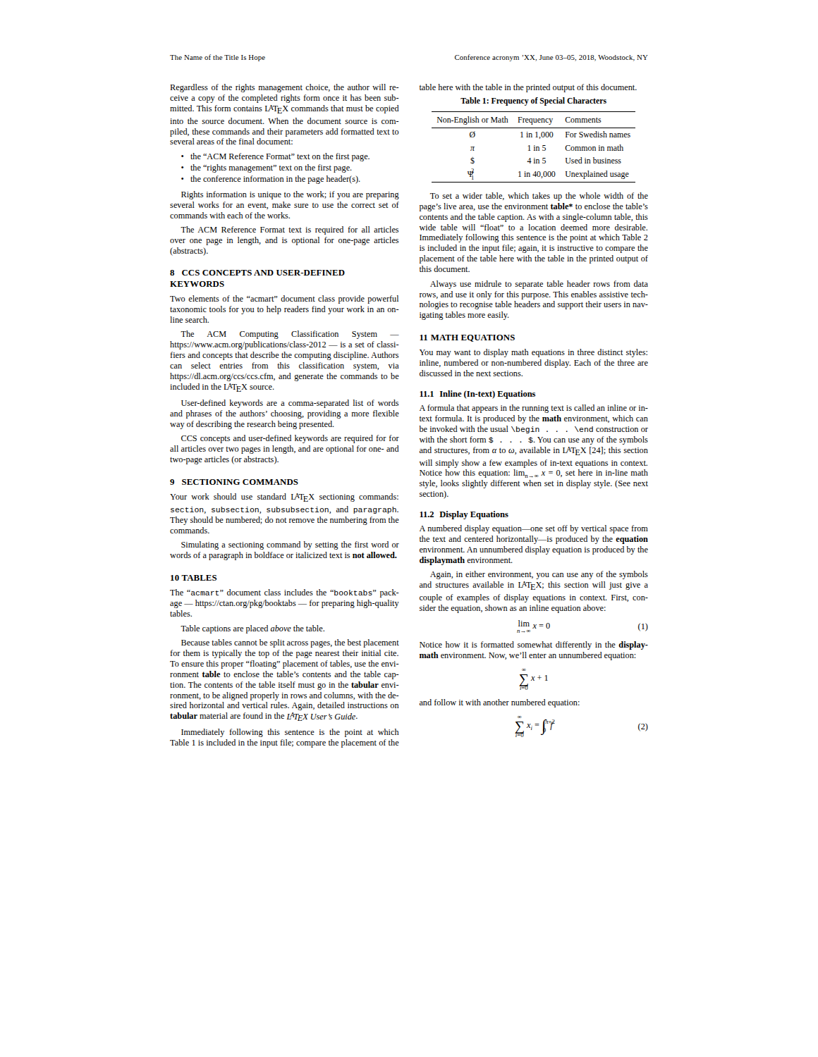The Name of the Title Is Hope
Conference acronym ’XX, June 03–05, 2018, Woodstock, NY
Regardless of the rights management choice, the author will receive a copy of the completed rights form once it has been submitted. This form contains LATEX commands that must be copied into the source document. When the document source is compiled, these commands and their parameters add formatted text to several areas of the final document:
the “ACM Reference Format” text on the first page.
the “rights management” text on the first page.
the conference information in the page header(s).
Rights information is unique to the work; if you are preparing several works for an event, make sure to use the correct set of commands with each of the works.
The ACM Reference Format text is required for all articles over one page in length, and is optional for one-page articles (abstracts).
8 CCS CONCEPTS AND USER-DEFINED KEYWORDS
Two elements of the “acmart” document class provide powerful taxonomic tools for you to help readers find your work in an online search.
The ACM Computing Classification System — https://www.acm.org/publications/class-2012 — is a set of classifiers and concepts that describe the computing discipline. Authors can select entries from this classification system, via https://dl.acm.org/ccs/ccs.cfm, and generate the commands to be included in the LATEX source.
User-defined keywords are a comma-separated list of words and phrases of the authors’ choosing, providing a more flexible way of describing the research being presented.
CCS concepts and user-defined keywords are required for for all articles over two pages in length, and are optional for one- and two-page articles (or abstracts).
9 SECTIONING COMMANDS
Your work should use standard LATEX sectioning commands: section, subsection, subsubsection, and paragraph. They should be numbered; do not remove the numbering from the commands.
Simulating a sectioning command by setting the first word or words of a paragraph in boldface or italicized text is not allowed.
10 TABLES
The “acmart” document class includes the “booktabs” package — https://ctan.org/pkg/booktabs — for preparing high-quality tables.
Table captions are placed above the table.
Because tables cannot be split across pages, the best placement for them is typically the top of the page nearest their initial cite. To ensure this proper “floating” placement of tables, use the environment table to enclose the table’s contents and the table caption. The contents of the table itself must go in the tabular environment, to be aligned properly in rows and columns, with the desired horizontal and vertical rules. Again, detailed instructions on tabular material are found in the LATEX User’s Guide.
Immediately following this sentence is the point at which Table 1 is included in the input file; compare the placement of the table here with the table in the printed output of this document.
Table 1: Frequency of Special Characters
| Non-English or Math | Frequency | Comments |
| --- | --- | --- |
| Ø | 1 in 1,000 | For Swedish names |
| π | 1 in 5 | Common in math |
| $ | 4 in 5 | Used in business |
| Ψ 2 1 | 1 in 40,000 | Unexplained usage |
To set a wider table, which takes up the whole width of the page’s live area, use the environment table* to enclose the table’s contents and the table caption. As with a single-column table, this wide table will “float” to a location deemed more desirable. Immediately following this sentence is the point at which Table 2 is included in the input file; again, it is instructive to compare the placement of the table here with the table in the printed output of this document.
Always use midrule to separate table header rows from data rows, and use it only for this purpose. This enables assistive technologies to recognise table headers and support their users in navigating tables more easily.
11 MATH EQUATIONS
You may want to display math equations in three distinct styles: inline, numbered or non-numbered display. Each of the three are discussed in the next sections.
11.1 Inline (In-text) Equations
A formula that appears in the running text is called an inline or in-text formula. It is produced by the math environment, which can be invoked with the usual \begin . . . \end construction or with the short form $ . . . $. You can use any of the symbols and structures, from α to ω, available in LATEX [24]; this section will simply show a few examples of in-text equations in context. Notice how this equation: limn→∞ x = 0, set here in in-line math style, looks slightly different when set in display style. (See next section).
11.2 Display Equations
A numbered display equation—one set off by vertical space from the text and centered horizontally—is produced by the equation environment. An unnumbered display equation is produced by the displaymath environment.
Again, in either environment, you can use any of the symbols and structures available in LATEX; this section will just give a couple of examples of display equations in context. First, consider the equation, shown as an inline equation above:
lim n→∞ x = 0 (1)
Notice how it is formatted somewhat differently in the displaymath environment. Now, we’ll enter an unnumbered equation:
∞∑i=0 x + 1
and follow it with another numbered equation:
∞∑i=0 xi = π+2∫0 f (2)